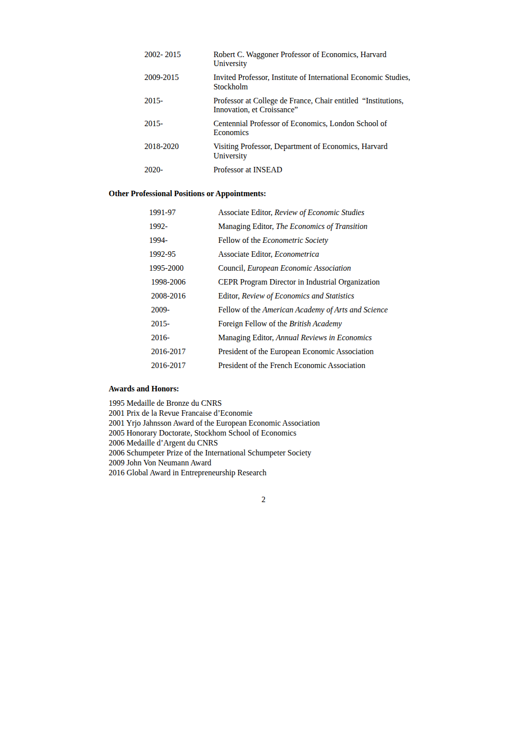| 2002- 2015 | Robert C. Waggoner Professor of Economics, Harvard University |
| 2009-2015 | Invited Professor, Institute of International Economic Studies, Stockholm |
| 2015- | Professor at College de France, Chair entitled “Institutions, Innovation, et Croissance” |
| 2015- | Centennial Professor of Economics, London School of Economics |
| 2018-2020 | Visiting Professor, Department of Economics, Harvard University |
| 2020- | Professor at INSEAD |
Other Professional Positions or Appointments:
| 1991-97 | Associate Editor, Review of Economic Studies |
| 1992- | Managing Editor, The Economics of Transition |
| 1994- | Fellow of the Econometric Society |
| 1992-95 | Associate Editor, Econometrica |
| 1995-2000 | Council, European Economic Association |
| 1998-2006 | CEPR Program Director in Industrial Organization |
| 2008-2016 | Editor, Review of Economics and Statistics |
| 2009- | Fellow of the American Academy of Arts and Science |
| 2015- | Foreign Fellow of the British Academy |
| 2016- | Managing Editor, Annual Reviews in Economics |
| 2016-2017 | President of the European Economic Association |
| 2016-2017 | President of the French Economic Association |
Awards and Honors:
1995 Medaille de Bronze du CNRS
2001 Prix de la Revue Francaise d’Economie
2001 Yrjo Jahnsson Award of the European Economic Association
2005 Honorary Doctorate, Stockhom School of Economics
2006 Medaille d’Argent du CNRS
2006 Schumpeter Prize of the International Schumpeter Society
2009 John Von Neumann Award
2016 Global Award in Entrepreneurship Research
2